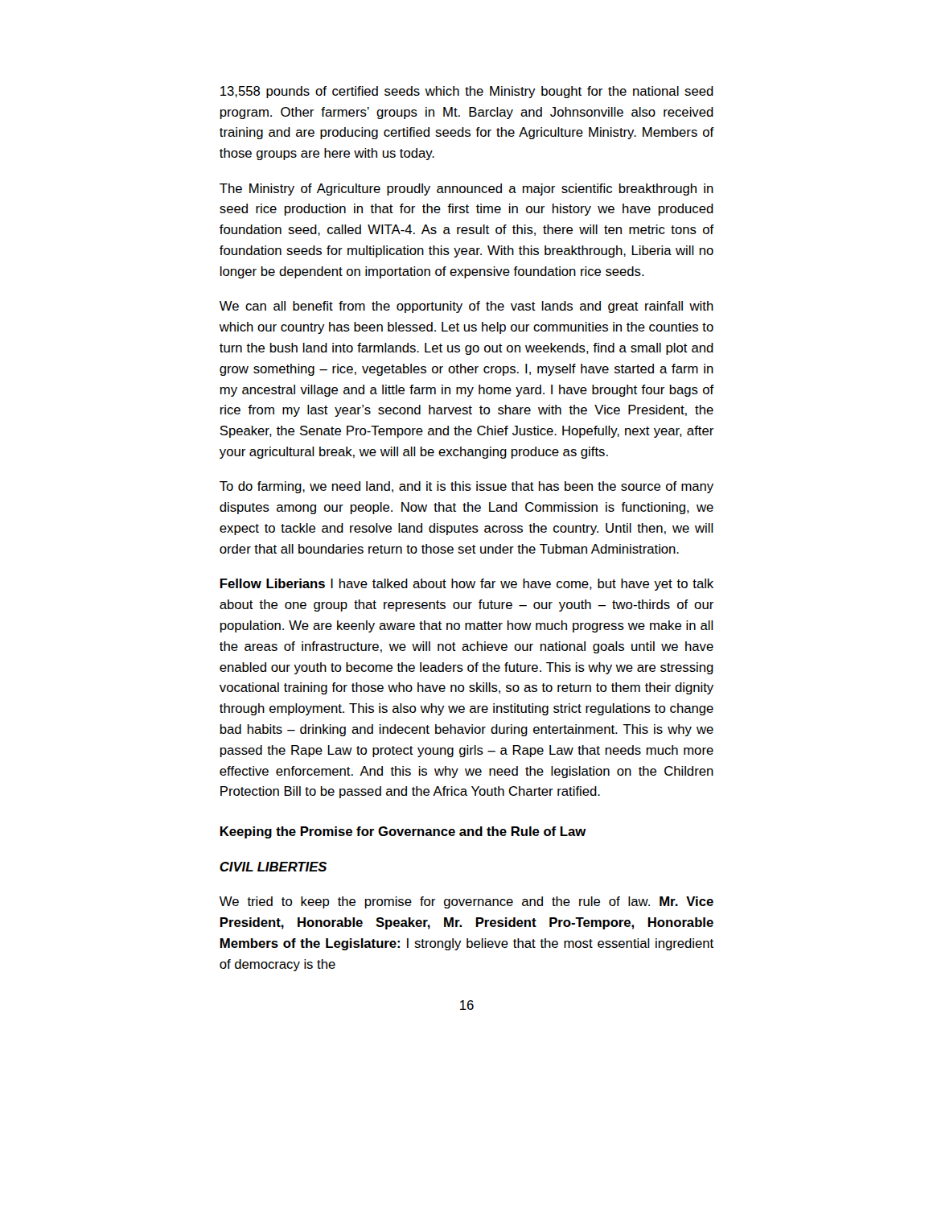13,558 pounds of certified seeds which the Ministry bought for the national seed program. Other farmers’ groups in Mt. Barclay and Johnsonville also received training and are producing certified seeds for the Agriculture Ministry. Members of those groups are here with us today.
The Ministry of Agriculture proudly announced a major scientific breakthrough in seed rice production in that for the first time in our history we have produced foundation seed, called WITA-4. As a result of this, there will ten metric tons of foundation seeds for multiplication this year. With this breakthrough, Liberia will no longer be dependent on importation of expensive foundation rice seeds.
We can all benefit from the opportunity of the vast lands and great rainfall with which our country has been blessed. Let us help our communities in the counties to turn the bush land into farmlands. Let us go out on weekends, find a small plot and grow something – rice, vegetables or other crops. I, myself have started a farm in my ancestral village and a little farm in my home yard. I have brought four bags of rice from my last year’s second harvest to share with the Vice President, the Speaker, the Senate Pro-Tempore and the Chief Justice. Hopefully, next year, after your agricultural break, we will all be exchanging produce as gifts.
To do farming, we need land, and it is this issue that has been the source of many disputes among our people. Now that the Land Commission is functioning, we expect to tackle and resolve land disputes across the country. Until then, we will order that all boundaries return to those set under the Tubman Administration.
Fellow Liberians I have talked about how far we have come, but have yet to talk about the one group that represents our future – our youth – two-thirds of our population. We are keenly aware that no matter how much progress we make in all the areas of infrastructure, we will not achieve our national goals until we have enabled our youth to become the leaders of the future. This is why we are stressing vocational training for those who have no skills, so as to return to them their dignity through employment. This is also why we are instituting strict regulations to change bad habits – drinking and indecent behavior during entertainment. This is why we passed the Rape Law to protect young girls – a Rape Law that needs much more effective enforcement. And this is why we need the legislation on the Children Protection Bill to be passed and the Africa Youth Charter ratified.
Keeping the Promise for Governance and the Rule of Law
CIVIL LIBERTIES
We tried to keep the promise for governance and the rule of law. Mr. Vice President, Honorable Speaker, Mr. President Pro-Tempore, Honorable Members of the Legislature: I strongly believe that the most essential ingredient of democracy is the
16